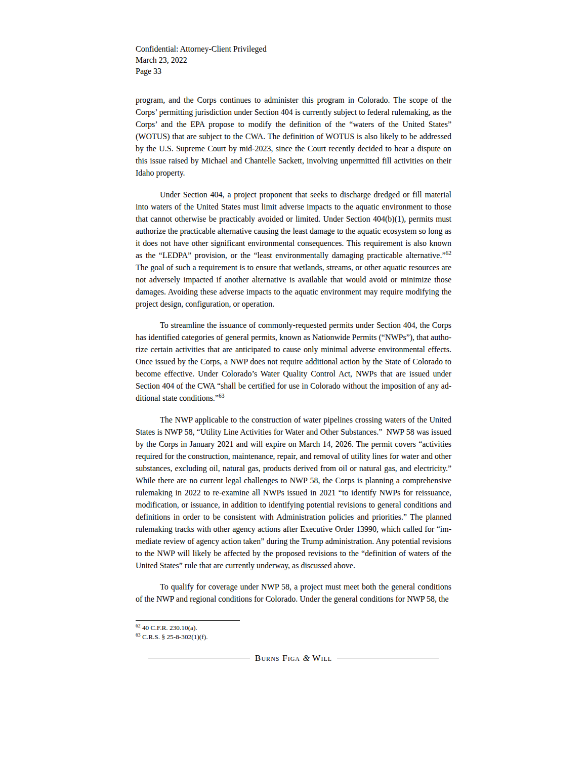Confidential: Attorney-Client Privileged
March 23, 2022
Page 33
program, and the Corps continues to administer this program in Colorado. The scope of the Corps’ permitting jurisdiction under Section 404 is currently subject to federal rulemaking, as the Corps’ and the EPA propose to modify the definition of the “waters of the United States” (WOTUS) that are subject to the CWA. The definition of WOTUS is also likely to be addressed by the U.S. Supreme Court by mid-2023, since the Court recently decided to hear a dispute on this issue raised by Michael and Chantelle Sackett, involving unpermitted fill activities on their Idaho property.
Under Section 404, a project proponent that seeks to discharge dredged or fill material into waters of the United States must limit adverse impacts to the aquatic environment to those that cannot otherwise be practicably avoided or limited. Under Section 404(b)(1), permits must authorize the practicable alternative causing the least damage to the aquatic ecosystem so long as it does not have other significant environmental consequences. This requirement is also known as the “LEDPA” provision, or the “least environmentally damaging practicable alternative.”62 The goal of such a requirement is to ensure that wetlands, streams, or other aquatic resources are not adversely impacted if another alternative is available that would avoid or minimize those damages. Avoiding these adverse impacts to the aquatic environment may require modifying the project design, configuration, or operation.
To streamline the issuance of commonly-requested permits under Section 404, the Corps has identified categories of general permits, known as Nationwide Permits (“NWPs”), that authorize certain activities that are anticipated to cause only minimal adverse environmental effects. Once issued by the Corps, a NWP does not require additional action by the State of Colorado to become effective. Under Colorado’s Water Quality Control Act, NWPs that are issued under Section 404 of the CWA “shall be certified for use in Colorado without the imposition of any additional state conditions.”63
The NWP applicable to the construction of water pipelines crossing waters of the United States is NWP 58, “Utility Line Activities for Water and Other Substances.” NWP 58 was issued by the Corps in January 2021 and will expire on March 14, 2026. The permit covers “activities required for the construction, maintenance, repair, and removal of utility lines for water and other substances, excluding oil, natural gas, products derived from oil or natural gas, and electricity.” While there are no current legal challenges to NWP 58, the Corps is planning a comprehensive rulemaking in 2022 to re-examine all NWPs issued in 2021 “to identify NWPs for reissuance, modification, or issuance, in addition to identifying potential revisions to general conditions and definitions in order to be consistent with Administration policies and priorities.” The planned rulemaking tracks with other agency actions after Executive Order 13990, which called for “immediate review of agency action taken” during the Trump administration. Any potential revisions to the NWP will likely be affected by the proposed revisions to the “definition of waters of the United States” rule that are currently underway, as discussed above.
To qualify for coverage under NWP 58, a project must meet both the general conditions of the NWP and regional conditions for Colorado. Under the general conditions for NWP 58, the
62 40 C.F.R. 230.10(a).
63 C.R.S. § 25-8-302(1)(f).
Burns Figa & Will